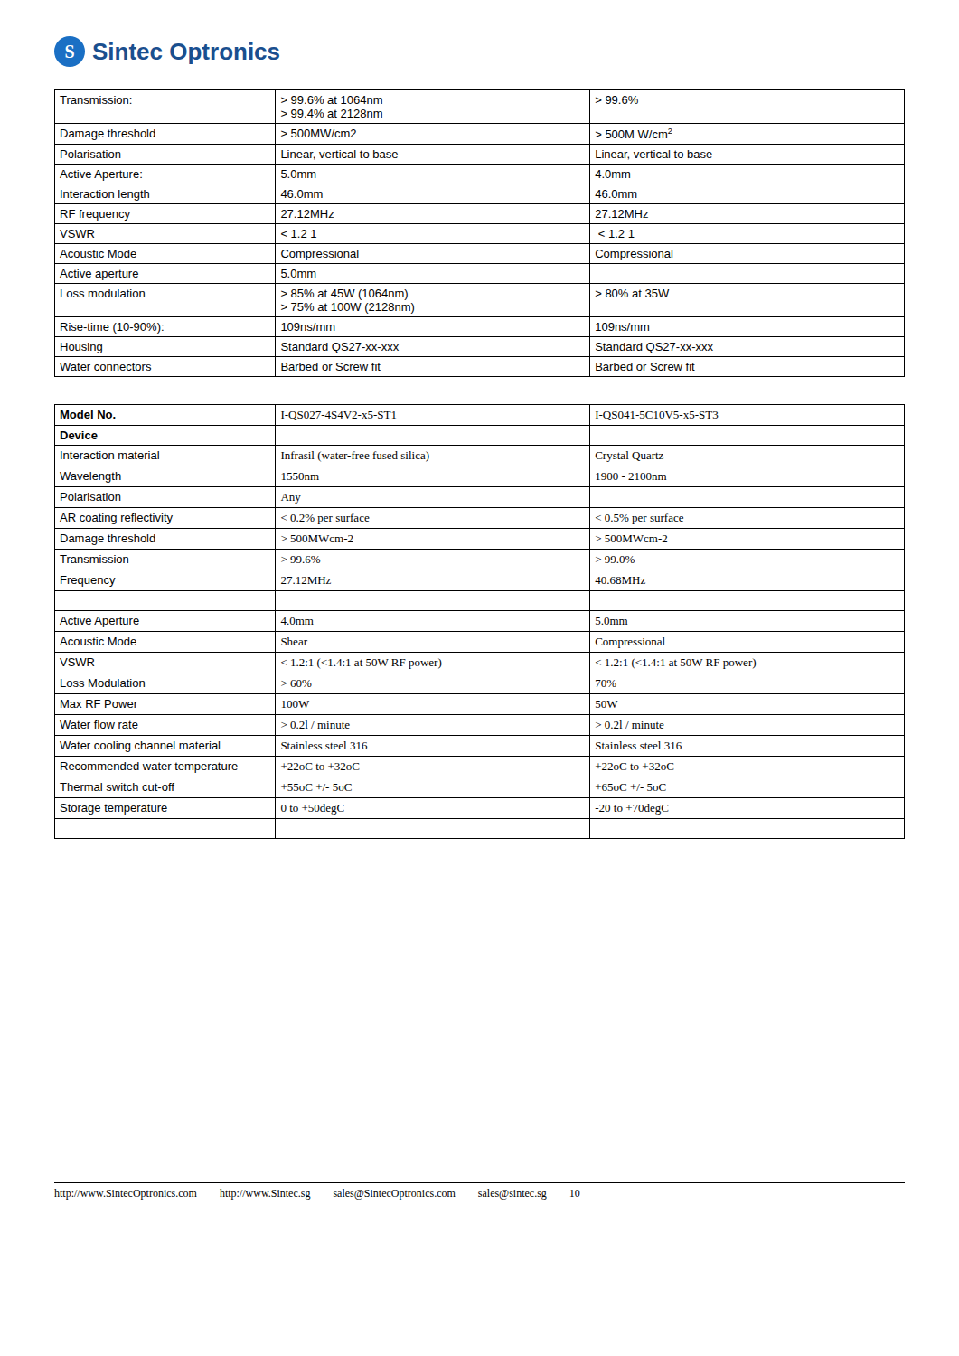SSintec Optronics
| Transmission: | > 99.6% at 1064nm > 99.4% at 2128nm | > 99.6% |
| Damage threshold | > 500MW/cm2 | > 500M W/cm 2 |
| Polarisation | Linear, vertical to base | Linear, vertical to base |
| Active Aperture: | 5.0mm | 4.0mm |
| Interaction length | 46.0mm | 46.0mm |
| RF frequency | 27.12MHz | 27.12MHz |
| VSWR | < 1.2 1 | < 1.2 1 |
| Acoustic Mode | Compressional | Compressional |
| Active aperture | 5.0mm | |
| Loss modulation | > 85% at 45W (1064nm) > 75% at 100W (2128nm) | > 80% at 35W |
| Rise-time (10-90%): | 109ns/mm | 109ns/mm |
| Housing | Standard QS27-xx-xxx | Standard QS27-xx-xxx |
| Water connectors | Barbed or Screw fit | Barbed or Screw fit |
| Model No. | I-QS027-4S4V2-x5-ST1 | I-QS041-5C10V5-x5-ST3 |
| Device | | |
| Interaction material | Infrasil (water-free fused silica) | Crystal Quartz |
| Wavelength | 1550nm | 1900 - 2100nm |
| Polarisation | Any | |
| AR coating reflectivity | < 0.2% per surface | < 0.5% per surface |
| Damage threshold | > 500MWcm-2 | > 500MWcm-2 |
| Transmission | > 99.6% | > 99.0% |
| Frequency | 27.12MHz | 40.68MHz |
| Active Aperture | 4.0mm | 5.0mm |
| Acoustic Mode | Shear | Compressional |
| VSWR | < 1.2:1 (<1.4:1 at 50W RF power) | < 1.2:1 (<1.4:1 at 50W RF power) |
| Loss Modulation | > 60% | 70% |
| Max RF Power | 100W | 50W |
| Water flow rate | > 0.2l / minute | > 0.2l / minute |
| Water cooling channel material | Stainless steel 316 | Stainless steel 316 |
| Recommended water temperature | +22oC to +32oC | +22oC to +32oC |
| Thermal switch cut-off | +55oC +/- 5oC | +65oC +/- 5oC |
| Storage temperature | 0 to +50degC | -20 to +70degC |
http://www.SintecOptronics.com http://www.Sintec.sg sales@SintecOptronics.com sales@sintec.sg 10